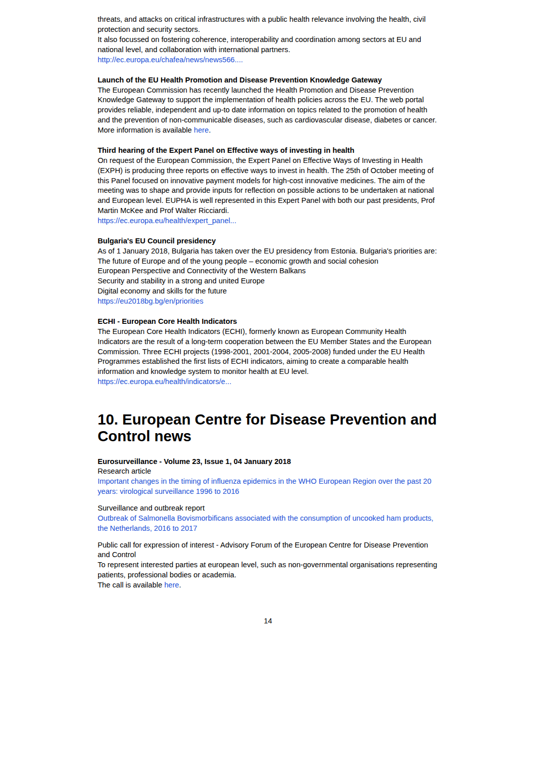threats, and attacks on critical infrastructures with a public health relevance involving the health, civil protection and security sectors.
It also focussed on fostering coherence, interoperability and coordination among sectors at EU and national level, and collaboration with international partners.
http://ec.europa.eu/chafea/news/news566....
Launch of the EU Health Promotion and Disease Prevention Knowledge Gateway
The European Commission has recently launched the Health Promotion and Disease Prevention Knowledge Gateway to support the implementation of health policies across the EU. The web portal provides reliable, independent and up-to date information on topics related to the promotion of health and the prevention of non-communicable diseases, such as cardiovascular disease, diabetes or cancer.
More information is available here.
Third hearing of the Expert Panel on Effective ways of investing in health
On request of the European Commission, the Expert Panel on Effective Ways of Investing in Health (EXPH) is producing three reports on effective ways to invest in health. The 25th of October meeting of this Panel focused on innovative payment models for high-cost innovative medicines. The aim of the meeting was to shape and provide inputs for reflection on possible actions to be undertaken at national and European level. EUPHA is well represented in this Expert Panel with both our past presidents, Prof Martin McKee and Prof Walter Ricciardi.
https://ec.europa.eu/health/expert_panel...
Bulgaria's EU Council presidency
As of 1 January 2018, Bulgaria has taken over the EU presidency from Estonia. Bulgaria's priorities are:
The future of Europe and of the young people – economic growth and social cohesion
European Perspective and Connectivity of the Western Balkans
Security and stability in a strong and united Europe
Digital economy and skills for the future
https://eu2018bg.bg/en/priorities
ECHI - European Core Health Indicators
The European Core Health Indicators (ECHI), formerly known as European Community Health Indicators are the result of a long-term cooperation between the EU Member States and the European Commission. Three ECHI projects (1998-2001, 2001-2004, 2005-2008) funded under the EU Health Programmes established the first lists of ECHI indicators, aiming to create a comparable health information and knowledge system to monitor health at EU level.
https://ec.europa.eu/health/indicators/e...
10. European Centre for Disease Prevention and Control news
Eurosurveillance - Volume 23, Issue 1, 04 January 2018
Research article
Important changes in the timing of influenza epidemics in the WHO European Region over the past 20 years: virological surveillance 1996 to 2016
Surveillance and outbreak report
Outbreak of Salmonella Bovismorbificans associated with the consumption of uncooked ham products, the Netherlands, 2016 to 2017
Public call for expression of interest - Advisory Forum of the European Centre for Disease Prevention and Control
To represent interested parties at european level, such as non-governmental organisations representing patients, professional bodies or academia.
The call is available here.
14